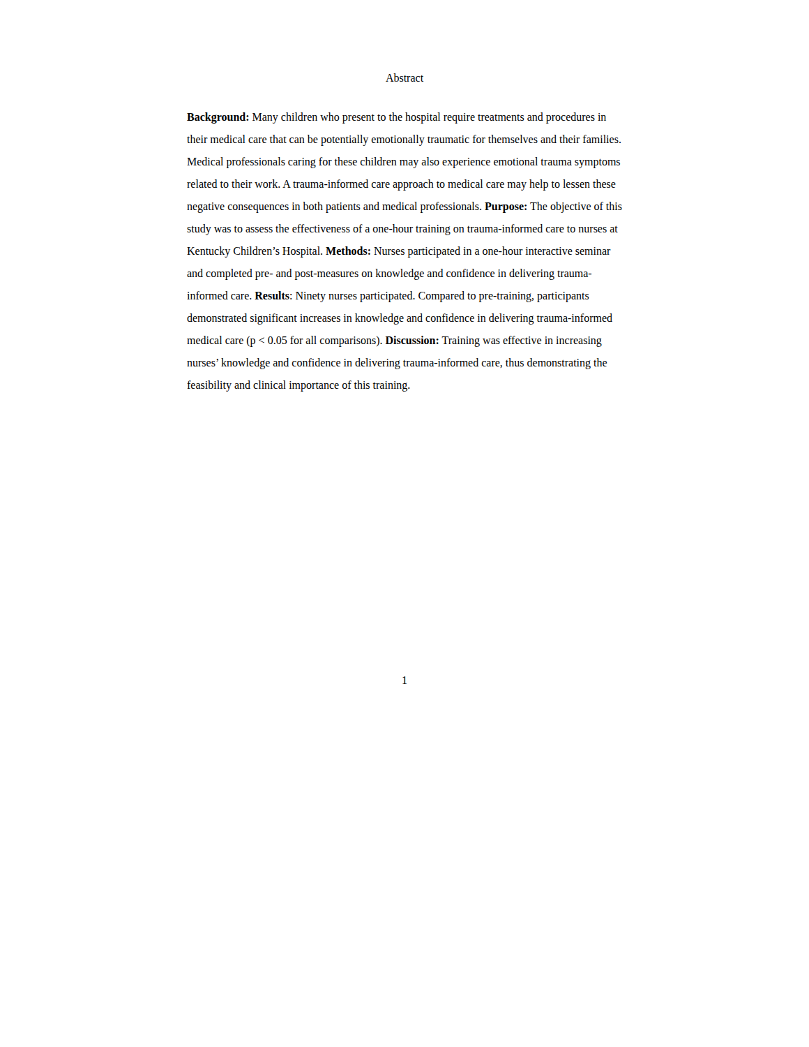Abstract
Background: Many children who present to the hospital require treatments and procedures in their medical care that can be potentially emotionally traumatic for themselves and their families. Medical professionals caring for these children may also experience emotional trauma symptoms related to their work. A trauma-informed care approach to medical care may help to lessen these negative consequences in both patients and medical professionals. Purpose: The objective of this study was to assess the effectiveness of a one-hour training on trauma-informed care to nurses at Kentucky Children’s Hospital. Methods: Nurses participated in a one-hour interactive seminar and completed pre- and post-measures on knowledge and confidence in delivering trauma-informed care. Results: Ninety nurses participated. Compared to pre-training, participants demonstrated significant increases in knowledge and confidence in delivering trauma-informed medical care (p < 0.05 for all comparisons). Discussion: Training was effective in increasing nurses’ knowledge and confidence in delivering trauma-informed care, thus demonstrating the feasibility and clinical importance of this training.
1